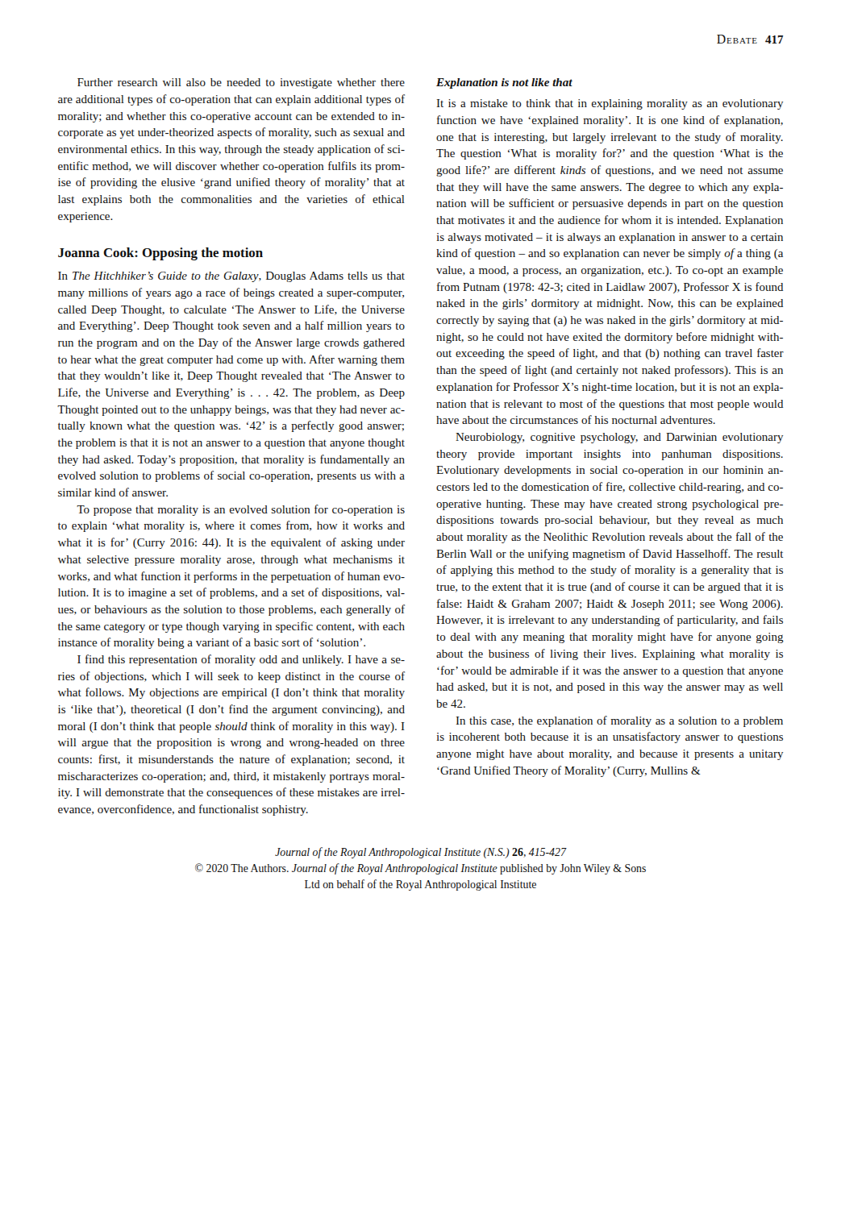Debate 417
Further research will also be needed to investigate whether there are additional types of co-operation that can explain additional types of morality; and whether this co-operative account can be extended to incorporate as yet under-theorized aspects of morality, such as sexual and environmental ethics. In this way, through the steady application of scientific method, we will discover whether co-operation fulfils its promise of providing the elusive ‘grand unified theory of morality’ that at last explains both the commonalities and the varieties of ethical experience.
Joanna Cook: Opposing the motion
In The Hitchhiker’s Guide to the Galaxy, Douglas Adams tells us that many millions of years ago a race of beings created a super-computer, called Deep Thought, to calculate ‘The Answer to Life, the Universe and Everything’. Deep Thought took seven and a half million years to run the program and on the Day of the Answer large crowds gathered to hear what the great computer had come up with. After warning them that they wouldn’t like it, Deep Thought revealed that ‘The Answer to Life, the Universe and Everything’ is . . . 42. The problem, as Deep Thought pointed out to the unhappy beings, was that they had never actually known what the question was. ‘42’ is a perfectly good answer; the problem is that it is not an answer to a question that anyone thought they had asked. Today’s proposition, that morality is fundamentally an evolved solution to problems of social co-operation, presents us with a similar kind of answer.
To propose that morality is an evolved solution for co-operation is to explain ‘what morality is, where it comes from, how it works and what it is for’ (Curry 2016: 44). It is the equivalent of asking under what selective pressure morality arose, through what mechanisms it works, and what function it performs in the perpetuation of human evolution. It is to imagine a set of problems, and a set of dispositions, values, or behaviours as the solution to those problems, each generally of the same category or type though varying in specific content, with each instance of morality being a variant of a basic sort of ‘solution’.
I find this representation of morality odd and unlikely. I have a series of objections, which I will seek to keep distinct in the course of what follows. My objections are empirical (I don’t think that morality is ‘like that’), theoretical (I don’t find the argument convincing), and moral (I don’t think that people should think of morality in this way). I will argue that the proposition is wrong and wrong-headed on three counts: first, it misunderstands the nature of explanation; second, it mischaracterizes co-operation; and, third, it mistakenly portrays morality. I will demonstrate that the consequences of these mistakes are irrelevance, overconfidence, and functionalist sophistry.
Explanation is not like that
It is a mistake to think that in explaining morality as an evolutionary function we have ‘explained morality’. It is one kind of explanation, one that is interesting, but largely irrelevant to the study of morality. The question ‘What is morality for?’ and the question ‘What is the good life?’ are different kinds of questions, and we need not assume that they will have the same answers. The degree to which any explanation will be sufficient or persuasive depends in part on the question that motivates it and the audience for whom it is intended. Explanation is always motivated – it is always an explanation in answer to a certain kind of question – and so explanation can never be simply of a thing (a value, a mood, a process, an organization, etc.). To co-opt an example from Putnam (1978: 42-3; cited in Laidlaw 2007), Professor X is found naked in the girls’ dormitory at midnight. Now, this can be explained correctly by saying that (a) he was naked in the girls’ dormitory at midnight, so he could not have exited the dormitory before midnight without exceeding the speed of light, and that (b) nothing can travel faster than the speed of light (and certainly not naked professors). This is an explanation for Professor X’s night-time location, but it is not an explanation that is relevant to most of the questions that most people would have about the circumstances of his nocturnal adventures.
Neurobiology, cognitive psychology, and Darwinian evolutionary theory provide important insights into panhuman dispositions. Evolutionary developments in social co-operation in our hominin ancestors led to the domestication of fire, collective child-rearing, and co-operative hunting. These may have created strong psychological predispositions towards pro-social behaviour, but they reveal as much about morality as the Neolithic Revolution reveals about the fall of the Berlin Wall or the unifying magnetism of David Hasselhoff. The result of applying this method to the study of morality is a generality that is true, to the extent that it is true (and of course it can be argued that it is false: Haidt & Graham 2007; Haidt & Joseph 2011; see Wong 2006). However, it is irrelevant to any understanding of particularity, and fails to deal with any meaning that morality might have for anyone going about the business of living their lives. Explaining what morality is ‘for’ would be admirable if it was the answer to a question that anyone had asked, but it is not, and posed in this way the answer may as well be 42.
In this case, the explanation of morality as a solution to a problem is incoherent both because it is an unsatisfactory answer to questions anyone might have about morality, and because it presents a unitary ‘Grand Unified Theory of Morality’ (Curry, Mullins &
Journal of the Royal Anthropological Institute (N.S.) 26, 415-427 © 2020 The Authors. Journal of the Royal Anthropological Institute published by John Wiley & Sons Ltd on behalf of the Royal Anthropological Institute